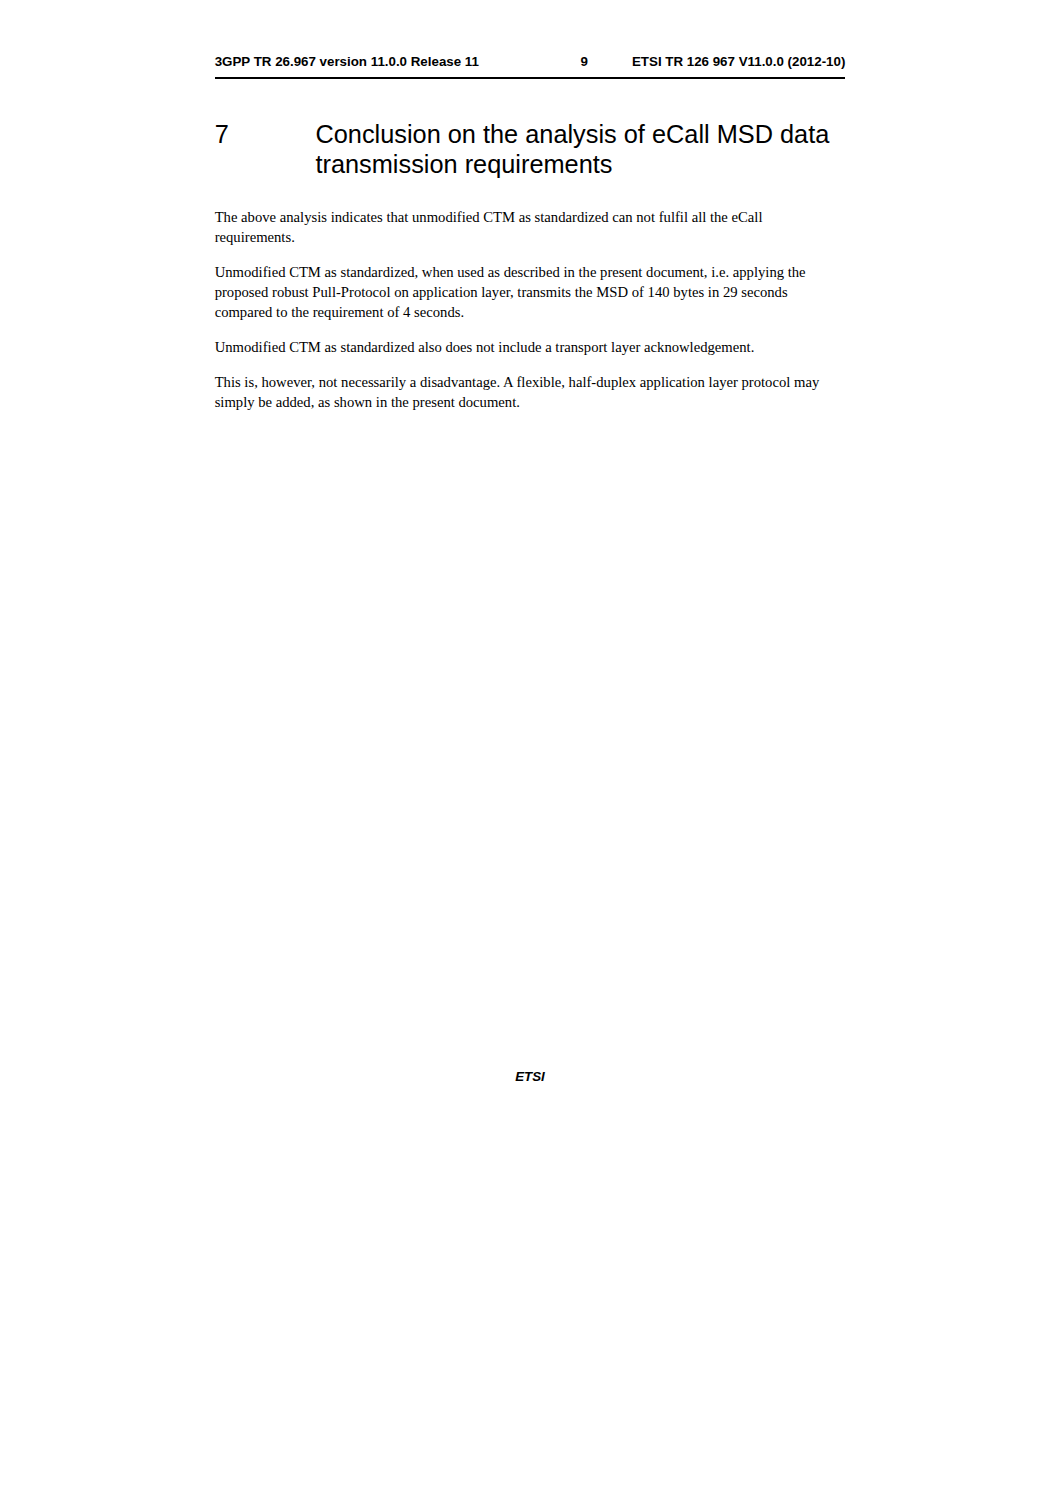3GPP TR 26.967 version 11.0.0 Release 11 9 ETSI TR 126 967 V11.0.0 (2012-10)
7 Conclusion on the analysis of eCall MSD data transmission requirements
The above analysis indicates that unmodified CTM as standardized can not fulfil all the eCall requirements.
Unmodified CTM as standardized, when used as described in the present document, i.e. applying the proposed robust Pull-Protocol on application layer, transmits the MSD of 140 bytes in 29 seconds compared to the requirement of 4 seconds.
Unmodified CTM as standardized also does not include a transport layer acknowledgement.
This is, however, not necessarily a disadvantage. A flexible, half-duplex application layer protocol may simply be added, as shown in the present document.
ETSI